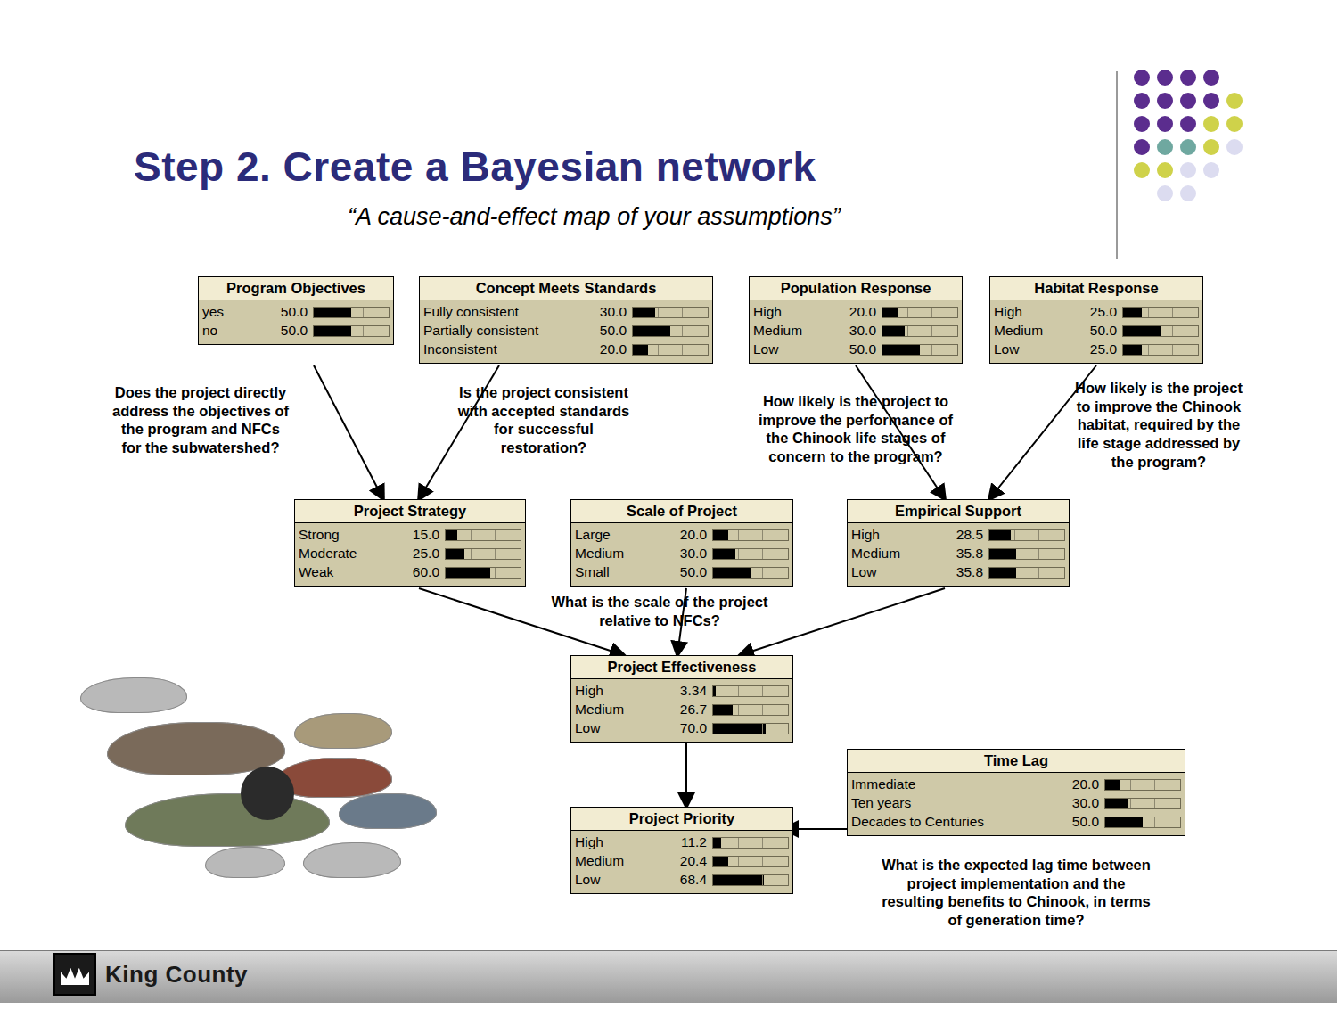Step 2. Create a Bayesian network
“A cause-and-effect map of your assumptions”
Program Objectives
yes 50.0
no 50.0
Concept Meets Standards
Fully consistent 30.0
Partially consistent 50.0
Inconsistent 20.0
Population Response
High 20.0
Medium 30.0
Low 50.0
Habitat Response
High 25.0
Medium 50.0
Low 25.0
Does the project directly
address the objectives of
the program and NFCs
for the subwatershed?
Is the project consistent
with accepted standards
for successful
restoration?
How likely is the project to
improve the performance of
the Chinook life stages of
concern to the program?
How likely is the project
to improve the Chinook
habitat, required by the
life stage addressed by
the program?
Project Strategy
Strong 15.0
Moderate 25.0
Weak 60.0
Scale of Project
Large 20.0
Medium 30.0
Small 50.0
Empirical Support
High 28.5
Medium 35.8
Low 35.8
What is the scale of the project
relative to NFCs?
Project Effectiveness
High 3.34
Medium 26.7
Low 70.0
Time Lag
Immediate 20.0
Ten years 30.0
Decades to Centuries 50.0
Project Priority
High 11.2
Medium 20.4
Low 68.4
What is the expected lag time between
project implementation and the
resulting benefits to Chinook, in terms
of generation time?
King County